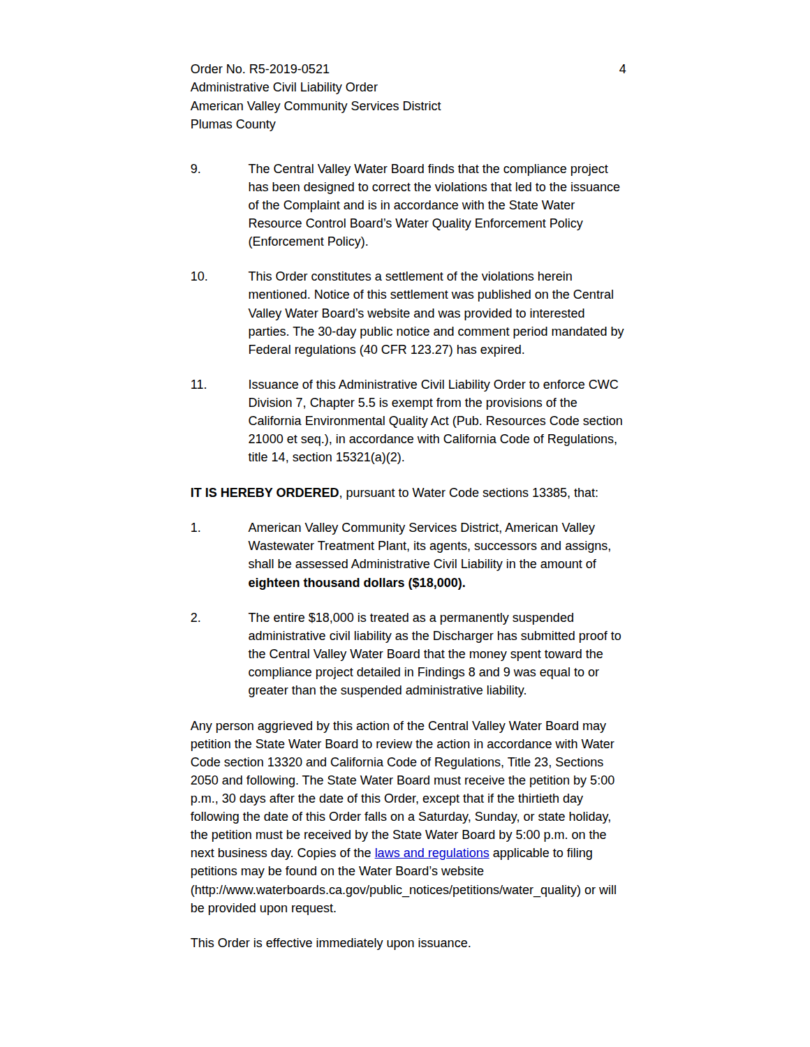4
Order No. R5-2019-0521
Administrative Civil Liability Order
American Valley Community Services District
Plumas County
9. The Central Valley Water Board finds that the compliance project has been designed to correct the violations that led to the issuance of the Complaint and is in accordance with the State Water Resource Control Board’s Water Quality Enforcement Policy (Enforcement Policy).
10. This Order constitutes a settlement of the violations herein mentioned. Notice of this settlement was published on the Central Valley Water Board’s website and was provided to interested parties. The 30-day public notice and comment period mandated by Federal regulations (40 CFR 123.27) has expired.
11. Issuance of this Administrative Civil Liability Order to enforce CWC Division 7, Chapter 5.5 is exempt from the provisions of the California Environmental Quality Act (Pub. Resources Code section 21000 et seq.), in accordance with California Code of Regulations, title 14, section 15321(a)(2).
IT IS HEREBY ORDERED, pursuant to Water Code sections 13385, that:
1. American Valley Community Services District, American Valley Wastewater Treatment Plant, its agents, successors and assigns, shall be assessed Administrative Civil Liability in the amount of eighteen thousand dollars ($18,000).
2. The entire $18,000 is treated as a permanently suspended administrative civil liability as the Discharger has submitted proof to the Central Valley Water Board that the money spent toward the compliance project detailed in Findings 8 and 9 was equal to or greater than the suspended administrative liability.
Any person aggrieved by this action of the Central Valley Water Board may petition the State Water Board to review the action in accordance with Water Code section 13320 and California Code of Regulations, Title 23, Sections 2050 and following. The State Water Board must receive the petition by 5:00 p.m., 30 days after the date of this Order, except that if the thirtieth day following the date of this Order falls on a Saturday, Sunday, or state holiday, the petition must be received by the State Water Board by 5:00 p.m. on the next business day. Copies of the laws and regulations applicable to filing petitions may be found on the Water Board’s website (http://www.waterboards.ca.gov/public_notices/petitions/water_quality) or will be provided upon request.
This Order is effective immediately upon issuance.